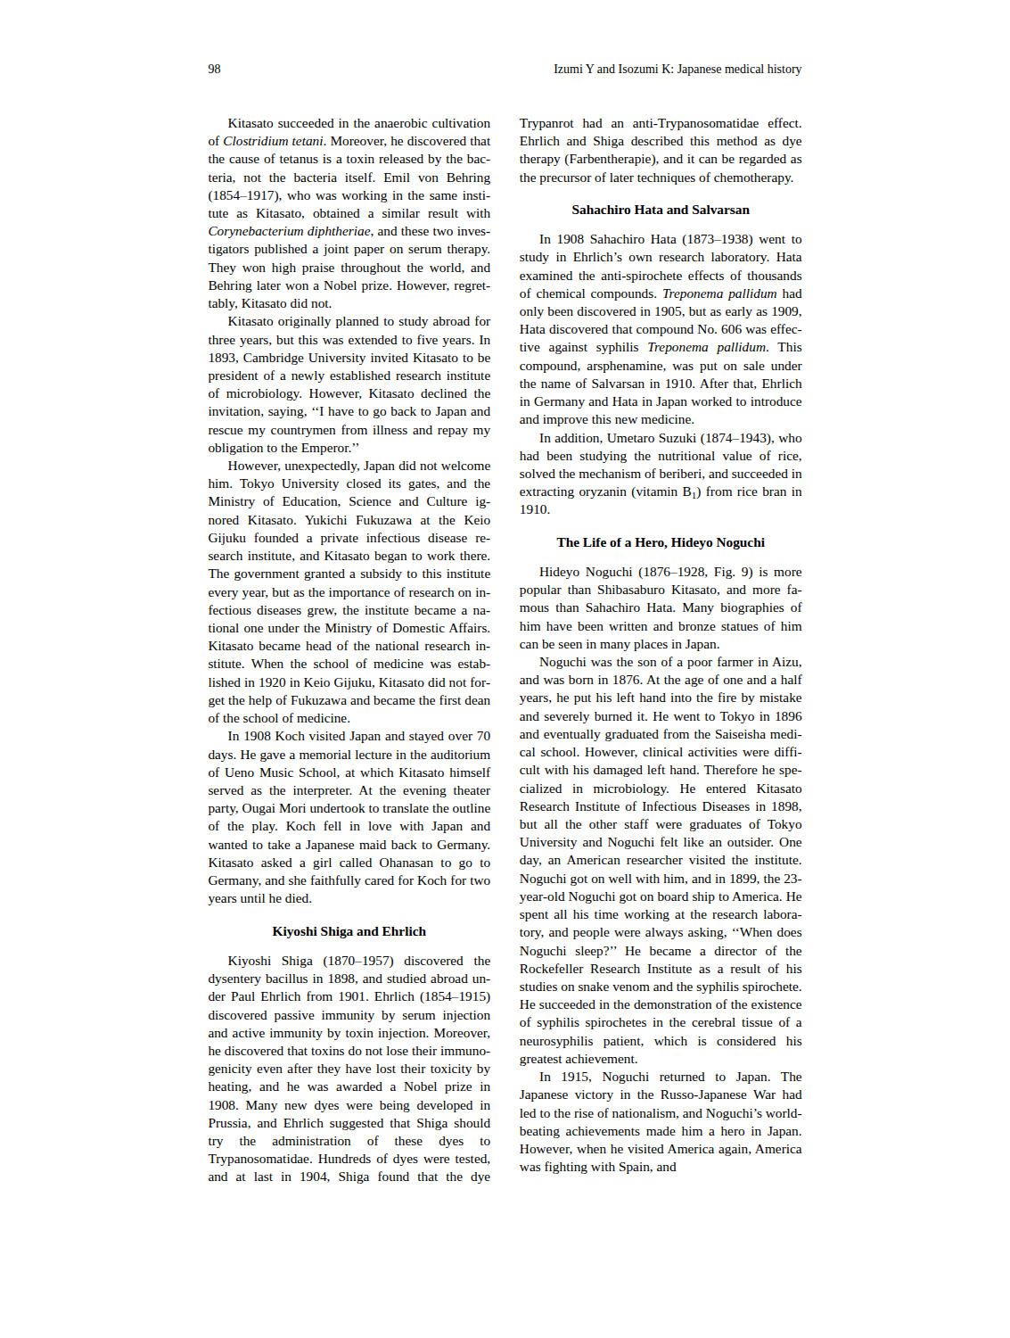98 Izumi Y and Isozumi K: Japanese medical history
Kitasato succeeded in the anaerobic cultivation of Clostridium tetani. Moreover, he discovered that the cause of tetanus is a toxin released by the bacteria, not the bacteria itself. Emil von Behring (1854–1917), who was working in the same institute as Kitasato, obtained a similar result with Corynebacterium diphtheriae, and these two investigators published a joint paper on serum therapy. They won high praise throughout the world, and Behring later won a Nobel prize. However, regrettably, Kitasato did not.
Kitasato originally planned to study abroad for three years, but this was extended to five years. In 1893, Cambridge University invited Kitasato to be president of a newly established research institute of microbiology. However, Kitasato declined the invitation, saying, ‘‘I have to go back to Japan and rescue my countrymen from illness and repay my obligation to the Emperor.’’
However, unexpectedly, Japan did not welcome him. Tokyo University closed its gates, and the Ministry of Education, Science and Culture ignored Kitasato. Yukichi Fukuzawa at the Keio Gijuku founded a private infectious disease research institute, and Kitasato began to work there. The government granted a subsidy to this institute every year, but as the importance of research on infectious diseases grew, the institute became a national one under the Ministry of Domestic Affairs. Kitasato became head of the national research institute. When the school of medicine was established in 1920 in Keio Gijuku, Kitasato did not forget the help of Fukuzawa and became the first dean of the school of medicine.
In 1908 Koch visited Japan and stayed over 70 days. He gave a memorial lecture in the auditorium of Ueno Music School, at which Kitasato himself served as the interpreter. At the evening theater party, Ougai Mori undertook to translate the outline of the play. Koch fell in love with Japan and wanted to take a Japanese maid back to Germany. Kitasato asked a girl called Ohanasan to go to Germany, and she faithfully cared for Koch for two years until he died.
Kiyoshi Shiga and Ehrlich
Kiyoshi Shiga (1870–1957) discovered the dysentery bacillus in 1898, and studied abroad under Paul Ehrlich from 1901. Ehrlich (1854–1915) discovered passive immunity by serum injection and active immunity by toxin injection. Moreover, he discovered that toxins do not lose their immunogenicity even after they have lost their toxicity by heating, and he was awarded a Nobel prize in 1908. Many new dyes were being developed in Prussia, and Ehrlich suggested that Shiga should try the administration of these dyes to Trypanosomatidae. Hundreds of dyes were tested, and at last in 1904, Shiga found that the dye Trypanrot had an anti-Trypanosomatidae effect. Ehrlich and Shiga described this method as dye therapy (Farbentherapie), and it can be regarded as the precursor of later techniques of chemotherapy.
Sahachiro Hata and Salvarsan
In 1908 Sahachiro Hata (1873–1938) went to study in Ehrlich’s own research laboratory. Hata examined the anti-spirochete effects of thousands of chemical compounds. Treponema pallidum had only been discovered in 1905, but as early as 1909, Hata discovered that compound No. 606 was effective against syphilis Treponema pallidum. This compound, arsphenamine, was put on sale under the name of Salvarsan in 1910. After that, Ehrlich in Germany and Hata in Japan worked to introduce and improve this new medicine.
In addition, Umetaro Suzuki (1874–1943), who had been studying the nutritional value of rice, solved the mechanism of beriberi, and succeeded in extracting oryzanin (vitamin B1) from rice bran in 1910.
The Life of a Hero, Hideyo Noguchi
Hideyo Noguchi (1876–1928, Fig. 9) is more popular than Shibasaburo Kitasato, and more famous than Sahachiro Hata. Many biographies of him have been written and bronze statues of him can be seen in many places in Japan.
Noguchi was the son of a poor farmer in Aizu, and was born in 1876. At the age of one and a half years, he put his left hand into the fire by mistake and severely burned it. He went to Tokyo in 1896 and eventually graduated from the Saiseisha medical school. However, clinical activities were difficult with his damaged left hand. Therefore he specialized in microbiology. He entered Kitasato Research Institute of Infectious Diseases in 1898, but all the other staff were graduates of Tokyo University and Noguchi felt like an outsider. One day, an American researcher visited the institute. Noguchi got on well with him, and in 1899, the 23-year-old Noguchi got on board ship to America. He spent all his time working at the research laboratory, and people were always asking, ‘‘When does Noguchi sleep?’’ He became a director of the Rockefeller Research Institute as a result of his studies on snake venom and the syphilis spirochete. He succeeded in the demonstration of the existence of syphilis spirochetes in the cerebral tissue of a neurosyphilis patient, which is considered his greatest achievement.
In 1915, Noguchi returned to Japan. The Japanese victory in the Russo-Japanese War had led to the rise of nationalism, and Noguchi’s world-beating achievements made him a hero in Japan. However, when he visited America again, America was fighting with Spain, and